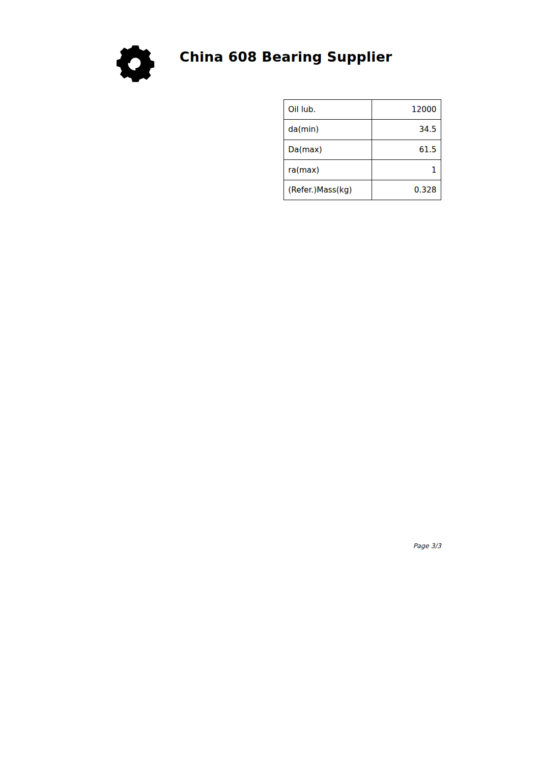China 608 Bearing Supplier
| Oil lub. | 12000 |
| da(min) | 34.5 |
| Da(max) | 61.5 |
| ra(max) | 1 |
| (Refer.)Mass(kg) | 0.328 |
Page 3/3